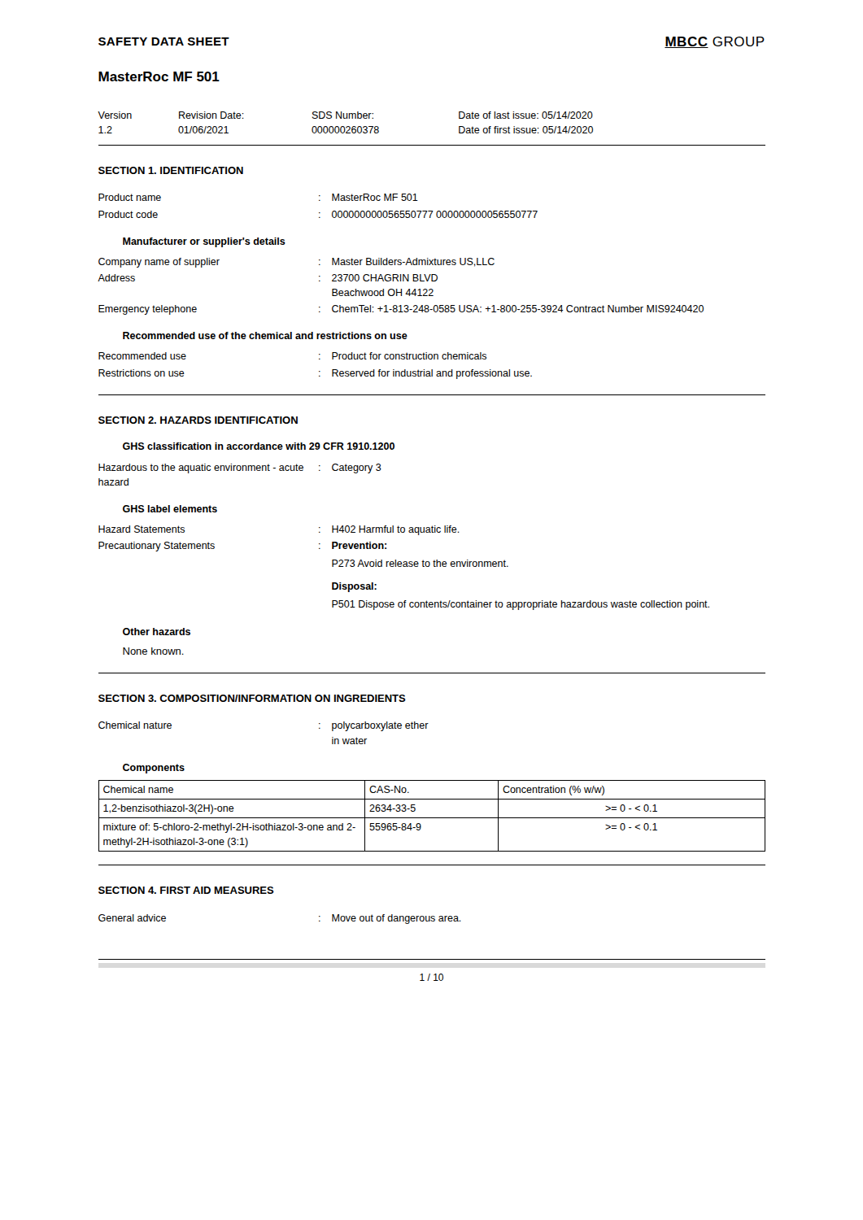SAFETY DATA SHEET
MBCC GROUP
MasterRoc MF 501
| Version 1.2 | Revision Date: 01/06/2021 | SDS Number: 000000260378 | Date of last issue: 05/14/2020 Date of first issue: 05/14/2020 |
SECTION 1. IDENTIFICATION
| Product name | : | MasterRoc MF 501 |
| Product code | : | 000000000056550777 000000000056550777 |
Manufacturer or supplier's details
| Company name of supplier | : | Master Builders-Admixtures US,LLC |
| Address | : | 23700 CHAGRIN BLVD Beachwood OH 44122 |
| Emergency telephone | : | ChemTel: +1-813-248-0585 USA: +1-800-255-3924 Contract Number MIS9240420 |
Recommended use of the chemical and restrictions on use
| Recommended use | : | Product for construction chemicals |
| Restrictions on use | : | Reserved for industrial and professional use. |
SECTION 2. HAZARDS IDENTIFICATION
GHS classification in accordance with 29 CFR 1910.1200
| Hazardous to the aquatic environment - acute hazard | : | Category 3 |
GHS label elements
| Hazard Statements | : | H402 Harmful to aquatic life. |
| Precautionary Statements | : | Prevention: P273 Avoid release to the environment. Disposal: P501 Dispose of contents/container to appropriate hazardous waste collection point. |
Other hazards
None known.
SECTION 3. COMPOSITION/INFORMATION ON INGREDIENTS
| Chemical nature | : | polycarboxylate ether in water |
Components
| Chemical name | CAS-No. | Concentration (% w/w) |
| --- | --- | --- |
| 1,2-benzisothiazol-3(2H)-one | 2634-33-5 | >= 0 - < 0.1 |
| mixture of: 5-chloro-2-methyl-2H-isothiazol-3-one and 2-methyl-2H-isothiazol-3-one (3:1) | 55965-84-9 | >= 0 - < 0.1 |
SECTION 4. FIRST AID MEASURES
| General advice | : | Move out of dangerous area. |
1 / 10